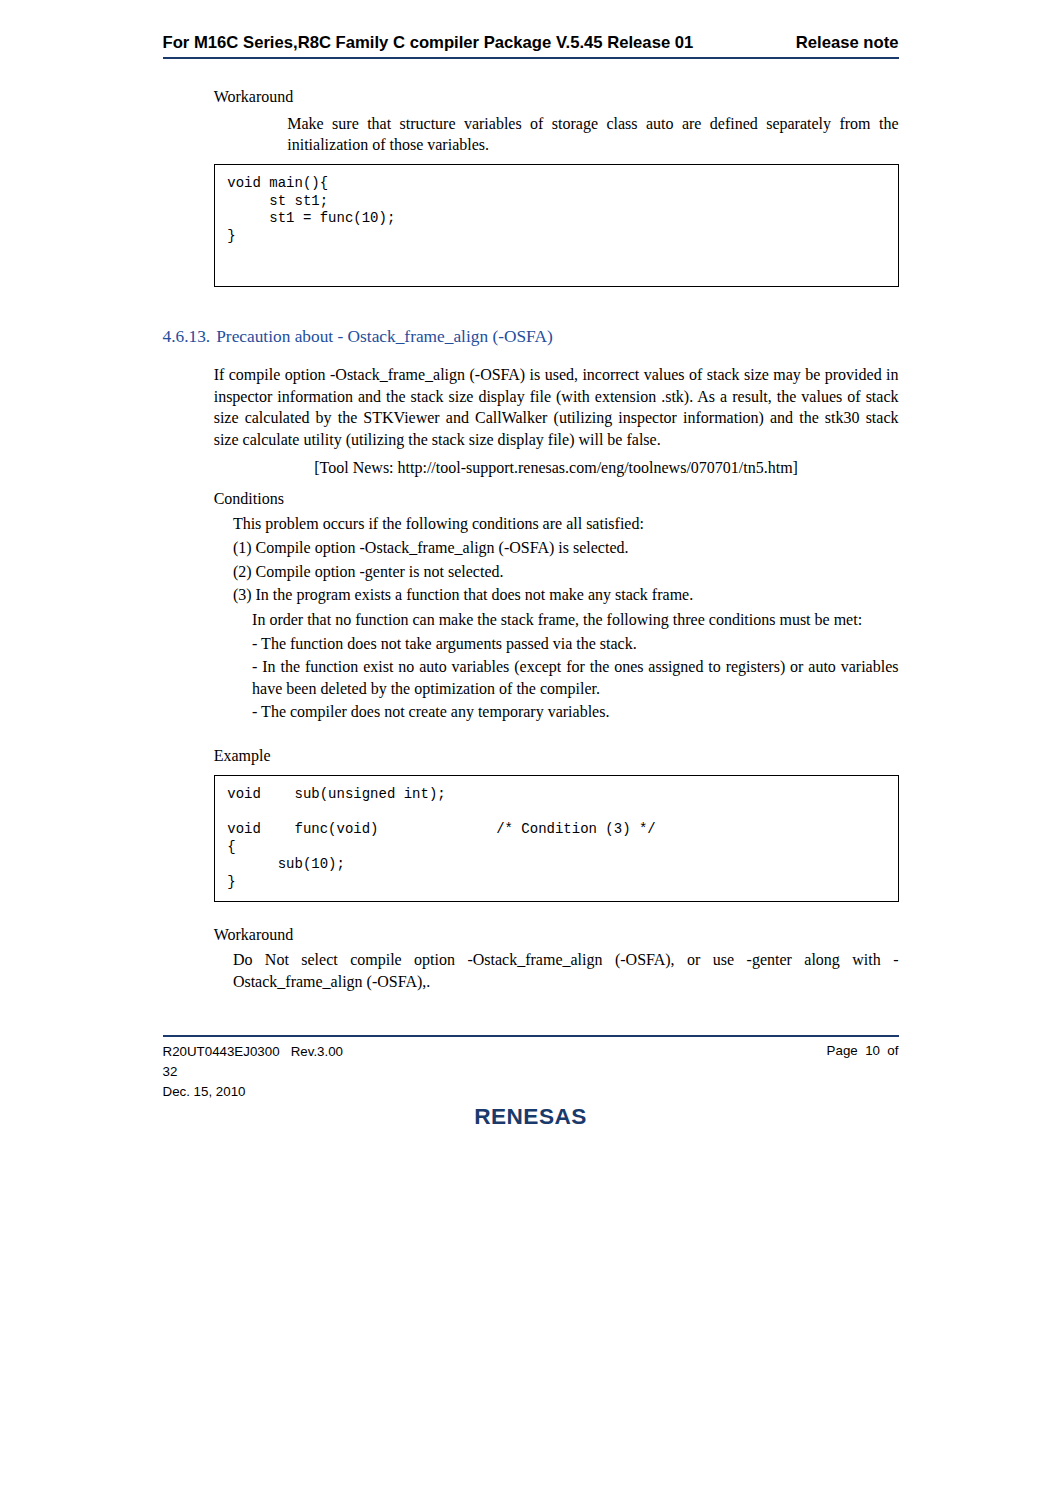For M16C Series,R8C Family C compiler Package V.5.45 Release 01 Release note
Workaround
Make sure that structure variables of storage class auto are defined separately from the initialization of those variables.
void main(){
     st st1;
     st1 = func(10);
}
4.6.13. Precaution about - Ostack_frame_align (-OSFA)
If compile option -Ostack_frame_align (-OSFA) is used, incorrect values of stack size may be provided in inspector information and the stack size display file (with extension .stk). As a result, the values of stack size calculated by the STKViewer and CallWalker (utilizing inspector information) and the stk30 stack size calculate utility (utilizing the stack size display file) will be false.
[Tool News: http://tool-support.renesas.com/eng/toolnews/070701/tn5.htm]
Conditions
This problem occurs if the following conditions are all satisfied:
(1) Compile option -Ostack_frame_align (-OSFA) is selected.
(2) Compile option -genter is not selected.
(3) In the program exists a function that does not make any stack frame.
In order that no function can make the stack frame, the following three conditions must be met:
- The function does not take arguments passed via the stack.
- In the function exist no auto variables (except for the ones assigned to registers) or auto variables have been deleted by the optimization of the compiler.
- The compiler does not create any temporary variables.
Example
void    sub(unsigned int);

void    func(void)              /* Condition (3) */
{
      sub(10);
}
Workaround
Do Not select compile option -Ostack_frame_align (-OSFA), or use -genter along with -Ostack_frame_align (-OSFA),.
R20UT0443EJ0300 Rev.3.00
32
Dec. 15, 2010
Page 10 of
RENESAS